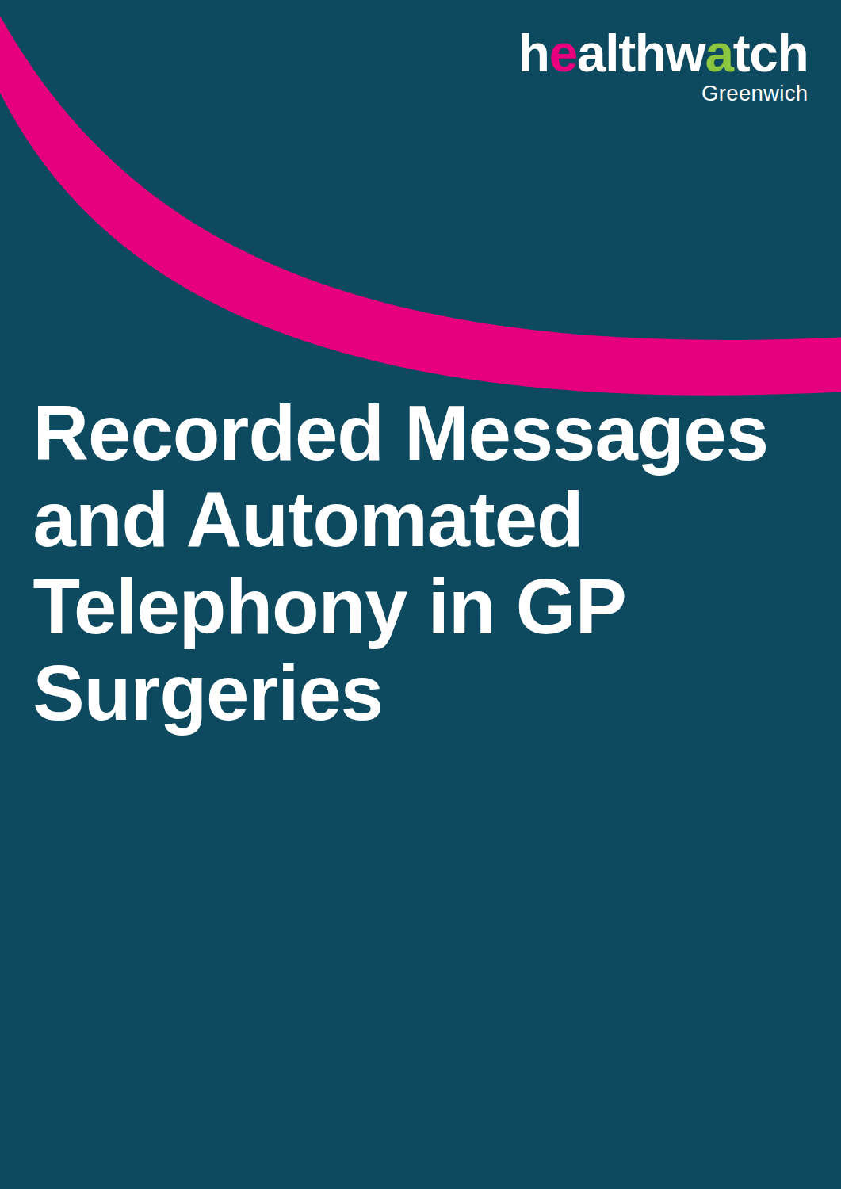healthwatch
Greenwich
Recorded Messages and Automated Telephony in GP Surgeries